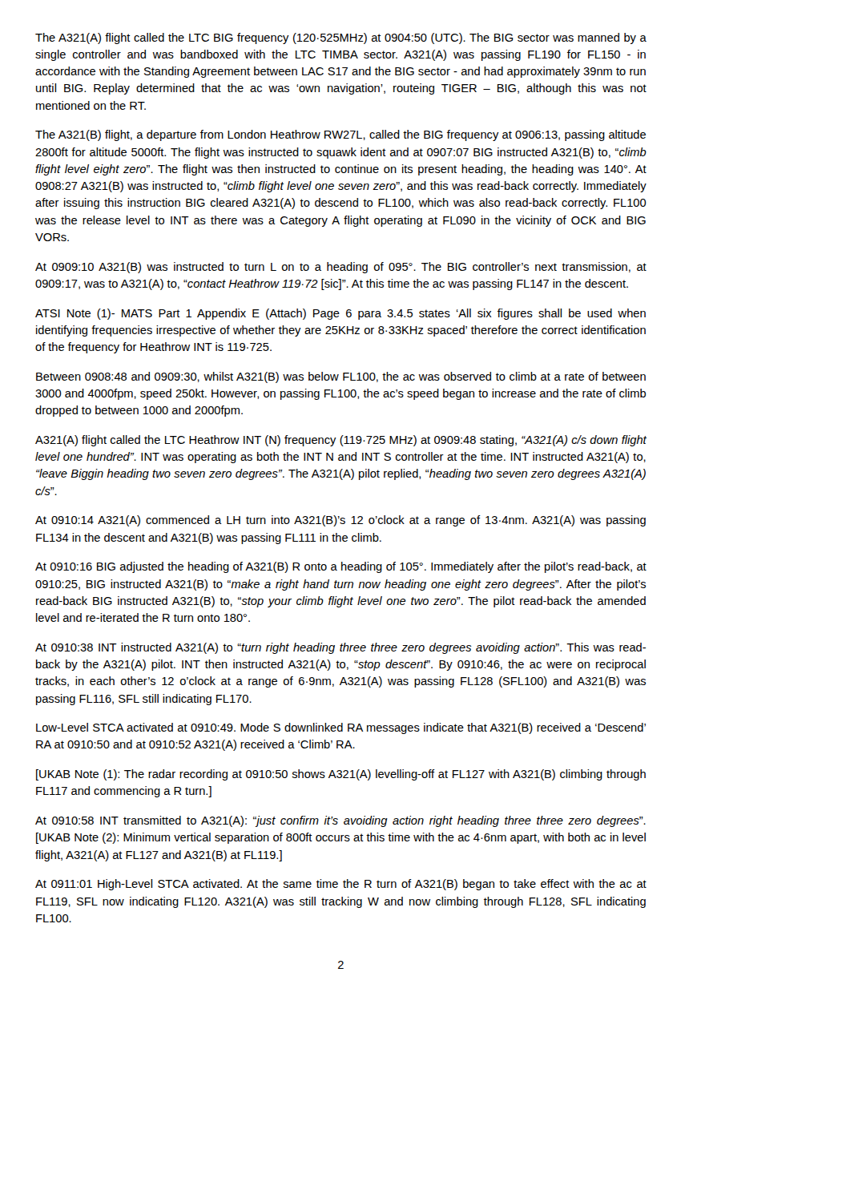The A321(A) flight called the LTC BIG frequency (120·525MHz) at 0904:50 (UTC). The BIG sector was manned by a single controller and was bandboxed with the LTC TIMBA sector. A321(A) was passing FL190 for FL150 - in accordance with the Standing Agreement between LAC S17 and the BIG sector - and had approximately 39nm to run until BIG. Replay determined that the ac was ‘own navigation’, routeing TIGER – BIG, although this was not mentioned on the RT.
The A321(B) flight, a departure from London Heathrow RW27L, called the BIG frequency at 0906:13, passing altitude 2800ft for altitude 5000ft. The flight was instructed to squawk ident and at 0907:07 BIG instructed A321(B) to, “climb flight level eight zero”. The flight was then instructed to continue on its present heading, the heading was 140°. At 0908:27 A321(B) was instructed to, “climb flight level one seven zero”, and this was read-back correctly. Immediately after issuing this instruction BIG cleared A321(A) to descend to FL100, which was also read-back correctly. FL100 was the release level to INT as there was a Category A flight operating at FL090 in the vicinity of OCK and BIG VORs.
At 0909:10 A321(B) was instructed to turn L on to a heading of 095°. The BIG controller’s next transmission, at 0909:17, was to A321(A) to, “contact Heathrow 119·72 [sic]”. At this time the ac was passing FL147 in the descent.
ATSI Note (1)- MATS Part 1 Appendix E (Attach) Page 6 para 3.4.5 states ‘All six figures shall be used when identifying frequencies irrespective of whether they are 25KHz or 8·33KHz spaced’ therefore the correct identification of the frequency for Heathrow INT is 119·725.
Between 0908:48 and 0909:30, whilst A321(B) was below FL100, the ac was observed to climb at a rate of between 3000 and 4000fpm, speed 250kt. However, on passing FL100, the ac’s speed began to increase and the rate of climb dropped to between 1000 and 2000fpm.
A321(A) flight called the LTC Heathrow INT (N) frequency (119·725 MHz) at 0909:48 stating, “A321(A) c/s down flight level one hundred”. INT was operating as both the INT N and INT S controller at the time. INT instructed A321(A) to, “leave Biggin heading two seven zero degrees”. The A321(A) pilot replied, “heading two seven zero degrees A321(A) c/s”.
At 0910:14 A321(A) commenced a LH turn into A321(B)’s 12 o’clock at a range of 13·4nm. A321(A) was passing FL134 in the descent and A321(B) was passing FL111 in the climb.
At 0910:16 BIG adjusted the heading of A321(B) R onto a heading of 105°. Immediately after the pilot’s read-back, at 0910:25, BIG instructed A321(B) to “make a right hand turn now heading one eight zero degrees”. After the pilot’s read-back BIG instructed A321(B) to, “stop your climb flight level one two zero”. The pilot read-back the amended level and re-iterated the R turn onto 180°.
At 0910:38 INT instructed A321(A) to “turn right heading three three zero degrees avoiding action”. This was read-back by the A321(A) pilot. INT then instructed A321(A) to, “stop descent”. By 0910:46, the ac were on reciprocal tracks, in each other’s 12 o’clock at a range of 6·9nm, A321(A) was passing FL128 (SFL100) and A321(B) was passing FL116, SFL still indicating FL170.
Low-Level STCA activated at 0910:49. Mode S downlinked RA messages indicate that A321(B) received a ‘Descend’ RA at 0910:50 and at 0910:52 A321(A) received a ‘Climb’ RA.
[UKAB Note (1): The radar recording at 0910:50 shows A321(A) levelling-off at FL127 with A321(B) climbing through FL117 and commencing a R turn.]
At 0910:58 INT transmitted to A321(A): “just confirm it’s avoiding action right heading three three zero degrees”. [UKAB Note (2): Minimum vertical separation of 800ft occurs at this time with the ac 4·6nm apart, with both ac in level flight, A321(A) at FL127 and A321(B) at FL119.]
At 0911:01 High-Level STCA activated. At the same time the R turn of A321(B) began to take effect with the ac at FL119, SFL now indicating FL120. A321(A) was still tracking W and now climbing through FL128, SFL indicating FL100.
2